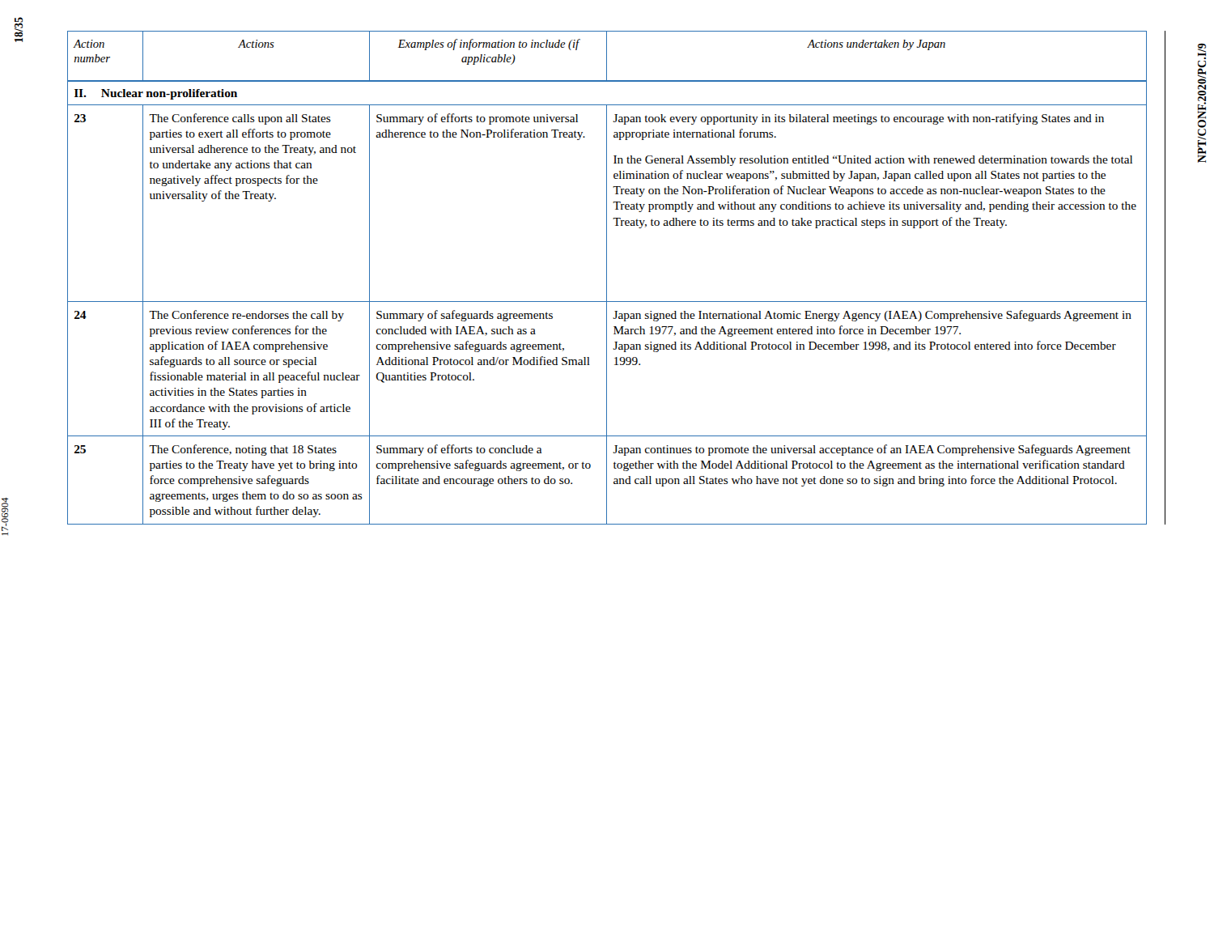18/35
NPT/CONF.2020/PC.I/9
17-06904
| Action number | Actions | Examples of information to include (if applicable) | Actions undertaken by Japan |
| --- | --- | --- | --- |
| II. Nuclear non-proliferation |
| 23 | The Conference calls upon all States parties to exert all efforts to promote universal adherence to the Treaty, and not to undertake any actions that can negatively affect prospects for the universality of the Treaty. | Summary of efforts to promote universal adherence to the Non-Proliferation Treaty. | Japan took every opportunity in its bilateral meetings to encourage with non-ratifying States and in appropriate international forums. In the General Assembly resolution entitled “United action with renewed determination towards the total elimination of nuclear weapons”, submitted by Japan, Japan called upon all States not parties to the Treaty on the Non-Proliferation of Nuclear Weapons to accede as non-nuclear-weapon States to the Treaty promptly and without any conditions to achieve its universality and, pending their accession to the Treaty, to adhere to its terms and to take practical steps in support of the Treaty. |
| 24 | The Conference re-endorses the call by previous review conferences for the application of IAEA comprehensive safeguards to all source or special fissionable material in all peaceful nuclear activities in the States parties in accordance with the provisions of article III of the Treaty. | Summary of safeguards agreements concluded with IAEA, such as a comprehensive safeguards agreement, Additional Protocol and/or Modified Small Quantities Protocol. | Japan signed the International Atomic Energy Agency (IAEA) Comprehensive Safeguards Agreement in March 1977, and the Agreement entered into force in December 1977. Japan signed its Additional Protocol in December 1998, and its Protocol entered into force December 1999. |
| 25 | The Conference, noting that 18 States parties to the Treaty have yet to bring into force comprehensive safeguards agreements, urges them to do so as soon as possible and without further delay. | Summary of efforts to conclude a comprehensive safeguards agreement, or to facilitate and encourage others to do so. | Japan continues to promote the universal acceptance of an IAEA Comprehensive Safeguards Agreement together with the Model Additional Protocol to the Agreement as the international verification standard and call upon all States who have not yet done so to sign and bring into force the Additional Protocol. |